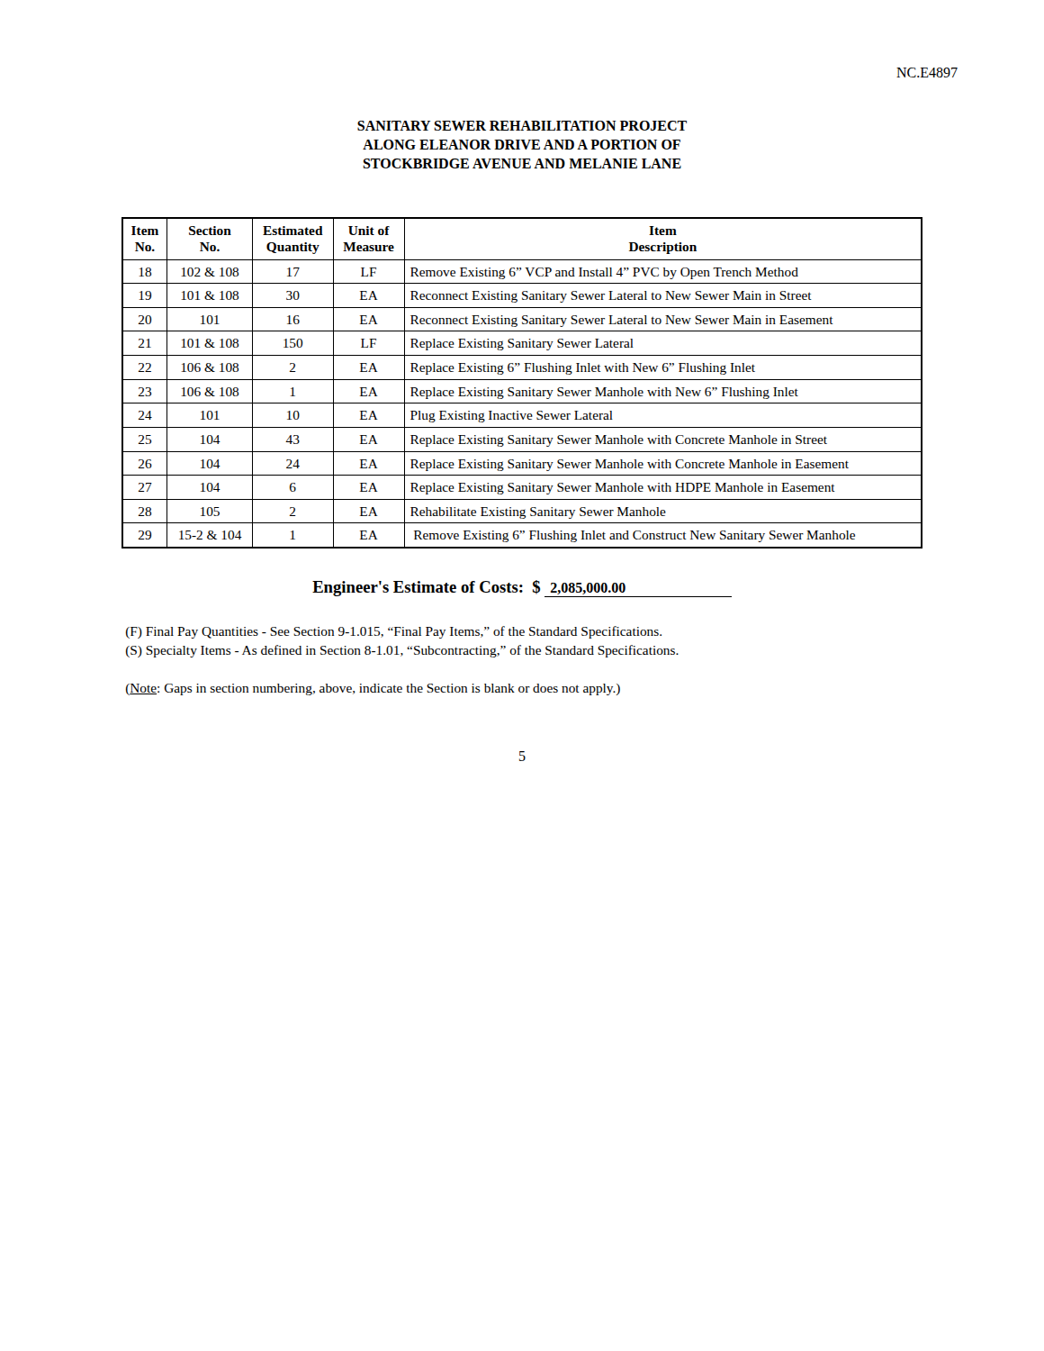NC.E4897
SANITARY SEWER REHABILITATION PROJECT
ALONG ELEANOR DRIVE AND A PORTION OF
STOCKBRIDGE AVENUE AND MELANIE LANE
| Item No. | Section No. | Estimated Quantity | Unit of Measure | Item Description |
| --- | --- | --- | --- | --- |
| 18 | 102 & 108 | 17 | LF | Remove Existing 6” VCP and Install 4” PVC by Open Trench Method |
| 19 | 101 & 108 | 30 | EA | Reconnect Existing Sanitary Sewer Lateral to New Sewer Main in Street |
| 20 | 101 | 16 | EA | Reconnect Existing Sanitary Sewer Lateral to New Sewer Main in Easement |
| 21 | 101 & 108 | 150 | LF | Replace Existing Sanitary Sewer Lateral |
| 22 | 106 & 108 | 2 | EA | Replace Existing 6” Flushing Inlet with New 6” Flushing Inlet |
| 23 | 106 & 108 | 1 | EA | Replace Existing Sanitary Sewer Manhole with New 6” Flushing Inlet |
| 24 | 101 | 10 | EA | Plug Existing Inactive Sewer Lateral |
| 25 | 104 | 43 | EA | Replace Existing Sanitary Sewer Manhole with Concrete Manhole in Street |
| 26 | 104 | 24 | EA | Replace Existing Sanitary Sewer Manhole with Concrete Manhole in Easement |
| 27 | 104 | 6 | EA | Replace Existing Sanitary Sewer Manhole with HDPE Manhole in Easement |
| 28 | 105 | 2 | EA | Rehabilitate Existing Sanitary Sewer Manhole |
| 29 | 15-2 & 104 | 1 | EA | Remove Existing 6” Flushing Inlet and Construct New Sanitary Sewer Manhole |
Engineer's Estimate of Costs: $ 2,085,000.00
(F) Final Pay Quantities - See Section 9-1.015, “Final Pay Items,” of the Standard Specifications.
(S) Specialty Items - As defined in Section 8-1.01, “Subcontracting,” of the Standard Specifications.
(Note: Gaps in section numbering, above, indicate the Section is blank or does not apply.)
5